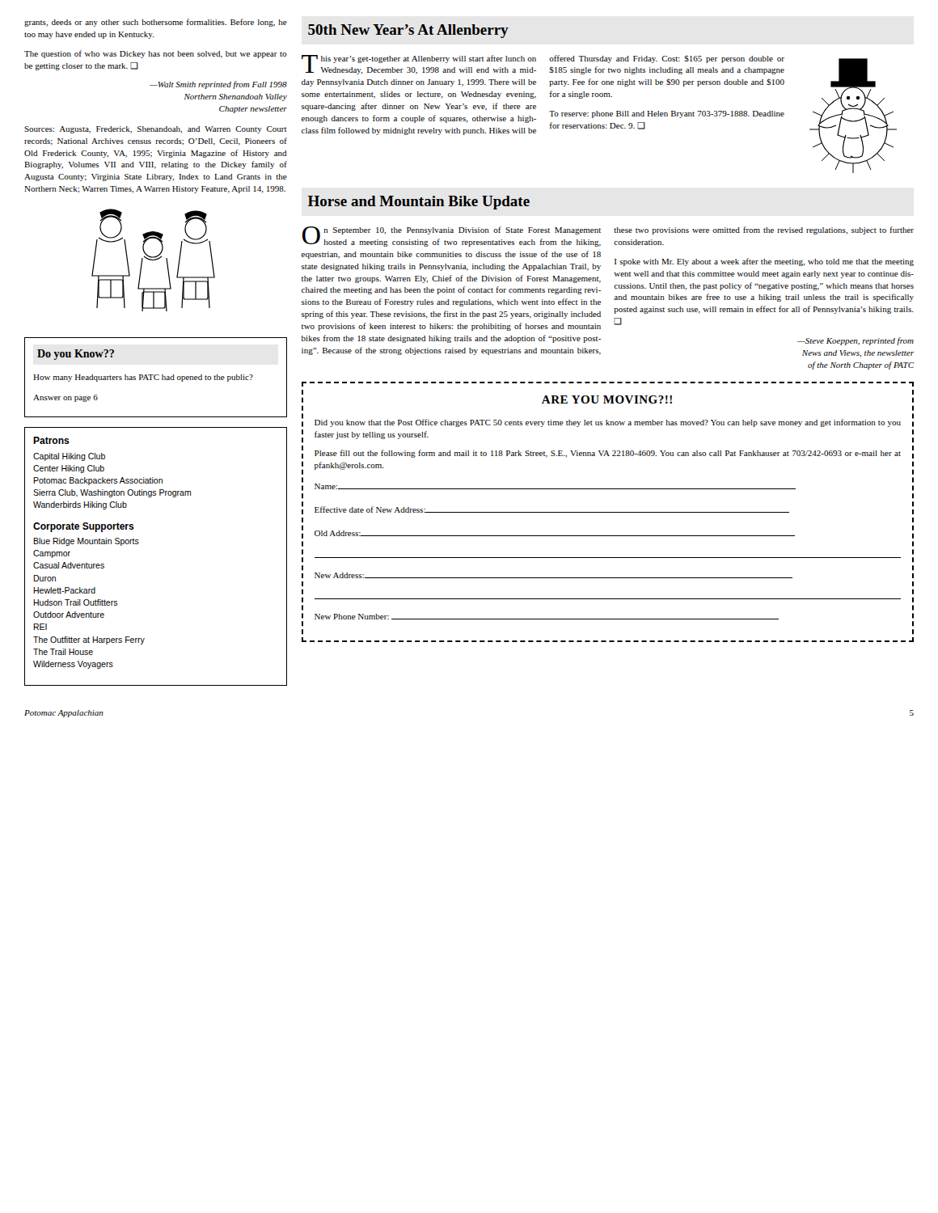grants, deeds or any other such bothersome formalities. Before long, he too may have ended up in Kentucky.
The question of who was Dickey has not been solved, but we appear to be getting closer to the mark. ❑
—Walt Smith reprinted from Fall 1998
Northern Shenandoah Valley
Chapter newsletter
Sources: Augusta, Frederick, Shenandoah, and Warren County Court records; National Archives census records; O’Dell, Cecil, Pioneers of Old Frederick County, VA, 1995; Virginia Magazine of History and Biography, Volumes VII and VIII, relating to the Dickey family of Augusta County; Virginia State Library, Index to Land Grants in the Northern Neck; Warren Times, A Warren History Feature, April 14, 1998.
Do you Know??
How many Headquarters has PATC had opened to the public?
Answer on page 6
Patrons
Capital Hiking Club
Center Hiking Club
Potomac Backpackers Association
Sierra Club, Washington Outings Program
Wanderbirds Hiking Club
Corporate Supporters
Blue Ridge Mountain Sports
Campmor
Casual Adventures
Duron
Hewlett-Packard
Hudson Trail Outfitters
Outdoor Adventure
REI
The Outfitter at Harpers Ferry
The Trail House
Wilderness Voyagers
50th New Year’s At Allenberry
This year’s get-together at Allenberry will start after lunch on Wednesday, December 30, 1998 and will end with a mid-day Pennsylvania Dutch dinner on January 1, 1999. There will be some entertainment, slides or lecture, on Wednesday evening, square-dancing after dinner on New Year’s eve, if there are enough dancers to form a couple of squares, otherwise a high-class film followed by midnight revelry with punch. Hikes will be offered Thursday and Friday. Cost: $165 per person double or $185 single for two nights including all meals and a champagne party. Fee for one night will be $90 per person double and $100 for a single room.
To reserve: phone Bill and Helen Bryant 703-379-1888. Deadline for reservations: Dec. 9. ❑
Horse and Mountain Bike Update
On September 10, the Pennsylvania Division of State Forest Management hosted a meeting consisting of two representatives each from the hiking, equestrian, and mountain bike communities to discuss the issue of the use of 18 state designated hiking trails in Pennsylvania, including the Appalachian Trail, by the latter two groups. Warren Ely, Chief of the Division of Forest Management, chaired the meeting and has been the point of contact for comments regarding revisions to the Bureau of Forestry rules and regulations, which went into effect in the spring of this year. These revisions, the first in the past 25 years, originally included two provisions of keen interest to hikers: the prohibiting of horses and mountain bikes from the 18 state designated hiking trails and the adoption of “positive posting”. Because of the strong objections raised by equestrians and mountain bikers, these two provisions were omitted from the revised regulations, subject to further consideration.
I spoke with Mr. Ely about a week after the meeting, who told me that the meeting went well and that this committee would meet again early next year to continue discussions. Until then, the past policy of “negative posting,” which means that horses and mountain bikes are free to use a hiking trail unless the trail is specifically posted against such use, will remain in effect for all of Pennsylvania’s hiking trails. ❑
—Steve Koeppen, reprinted from
News and Views, the newsletter
of the North Chapter of PATC
ARE YOU MOVING?!!
Did you know that the Post Office charges PATC 50 cents every time they let us know a member has moved? You can help save money and get information to you faster just by telling us yourself.
Please fill out the following form and mail it to 118 Park Street, S.E., Vienna VA 22180-4609. You can also call Pat Fankhauser at 703/242-0693 or e-mail her at pfankh@erols.com.
Name:
Effective date of New Address:
Old Address:
New Address:
New Phone Number:
Potomac Appalachian
5